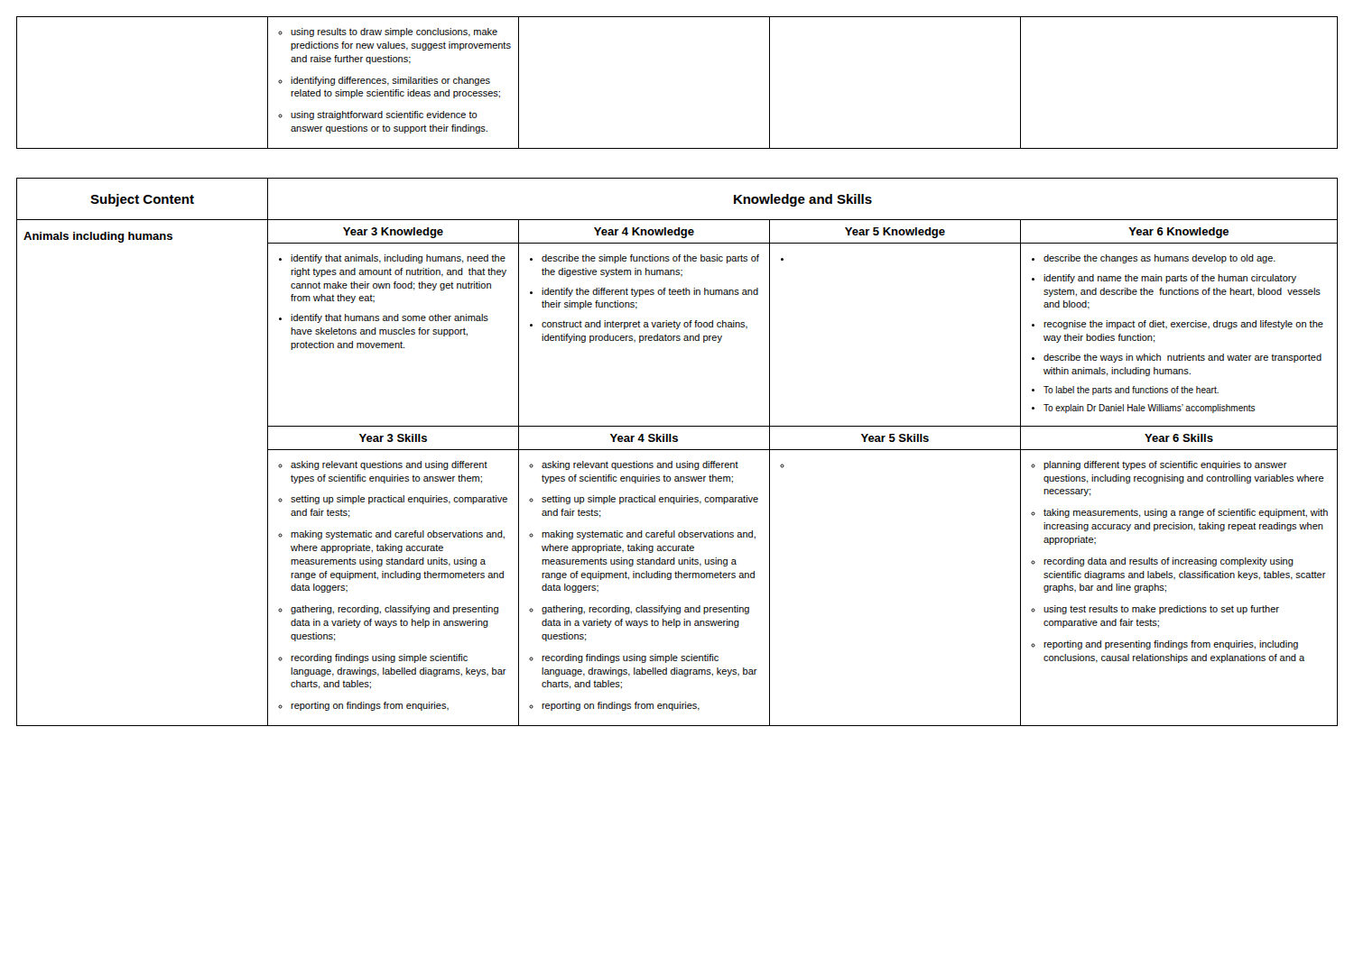| | using results to draw simple conclusions, make predictions for new values, suggest improvements and raise further questions; identifying differences, similarities or changes related to simple scientific ideas and processes; using straightforward scientific evidence to answer questions or to support their findings. | | | |
| Subject Content | Knowledge and Skills |
| Animals including humans | Year 3 Knowledge | Year 4 Knowledge | Year 5 Knowledge | Year 6 Knowledge |
| identify that animals, including humans, need the right types and amount of nutrition, and that they cannot make their own food; they get nutrition from what they eat; identify that humans and some other animals have skeletons and muscles for support, protection and movement. | describe the simple functions of the basic parts of the digestive system in humans; identify the different types of teeth in humans and their simple functions; construct and interpret a variety of food chains, identifying producers, predators and prey | | describe the changes as humans develop to old age. identify and name the main parts of the human circulatory system, and describe the functions of the heart, blood vessels and blood; recognise the impact of diet, exercise, drugs and lifestyle on the way their bodies function; describe the ways in which nutrients and water are transported within animals, including humans. To label the parts and functions of the heart. To explain Dr Daniel Hale Williams’ accomplishments |
| Year 3 Skills | Year 4 Skills | Year 5 Skills | Year 6 Skills |
| asking relevant questions and using different types of scientific enquiries to answer them; setting up simple practical enquiries, comparative and fair tests; making systematic and careful observations and, where appropriate, taking accurate measurements using standard units, using a range of equipment, including thermometers and data loggers; gathering, recording, classifying and presenting data in a variety of ways to help in answering questions; recording findings using simple scientific language, drawings, labelled diagrams, keys, bar charts, and tables; reporting on findings from enquiries, | asking relevant questions and using different types of scientific enquiries to answer them; setting up simple practical enquiries, comparative and fair tests; making systematic and careful observations and, where appropriate, taking accurate measurements using standard units, using a range of equipment, including thermometers and data loggers; gathering, recording, classifying and presenting data in a variety of ways to help in answering questions; recording findings using simple scientific language, drawings, labelled diagrams, keys, bar charts, and tables; reporting on findings from enquiries, | | planning different types of scientific enquiries to answer questions, including recognising and controlling variables where necessary; taking measurements, using a range of scientific equipment, with increasing accuracy and precision, taking repeat readings when appropriate; recording data and results of increasing complexity using scientific diagrams and labels, classification keys, tables, scatter graphs, bar and line graphs; using test results to make predictions to set up further comparative and fair tests; reporting and presenting findings from enquiries, including conclusions, causal relationships and explanations of and a |